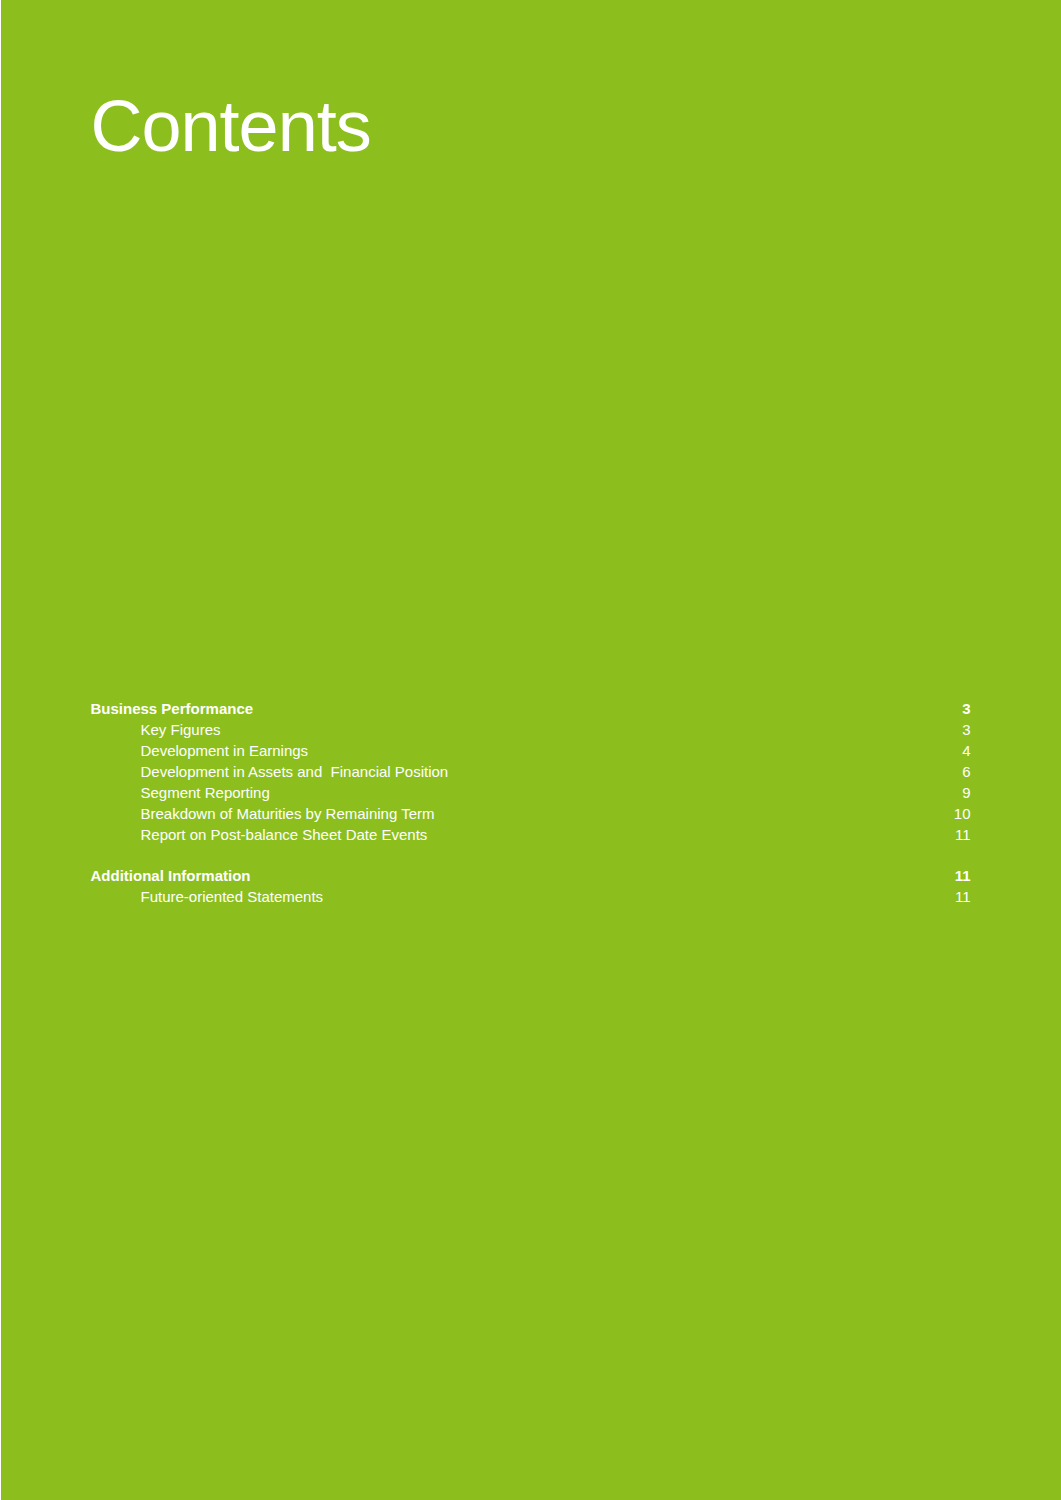Contents
| Business Performance | 3 |
| Key Figures | 3 |
| Development in Earnings | 4 |
| Development in Assets and Financial Position | 6 |
| Segment Reporting | 9 |
| Breakdown of Maturities by Remaining Term | 10 |
| Report on Post-balance Sheet Date Events | 11 |
| Additional Information | 11 |
| Future-oriented Statements | 11 |